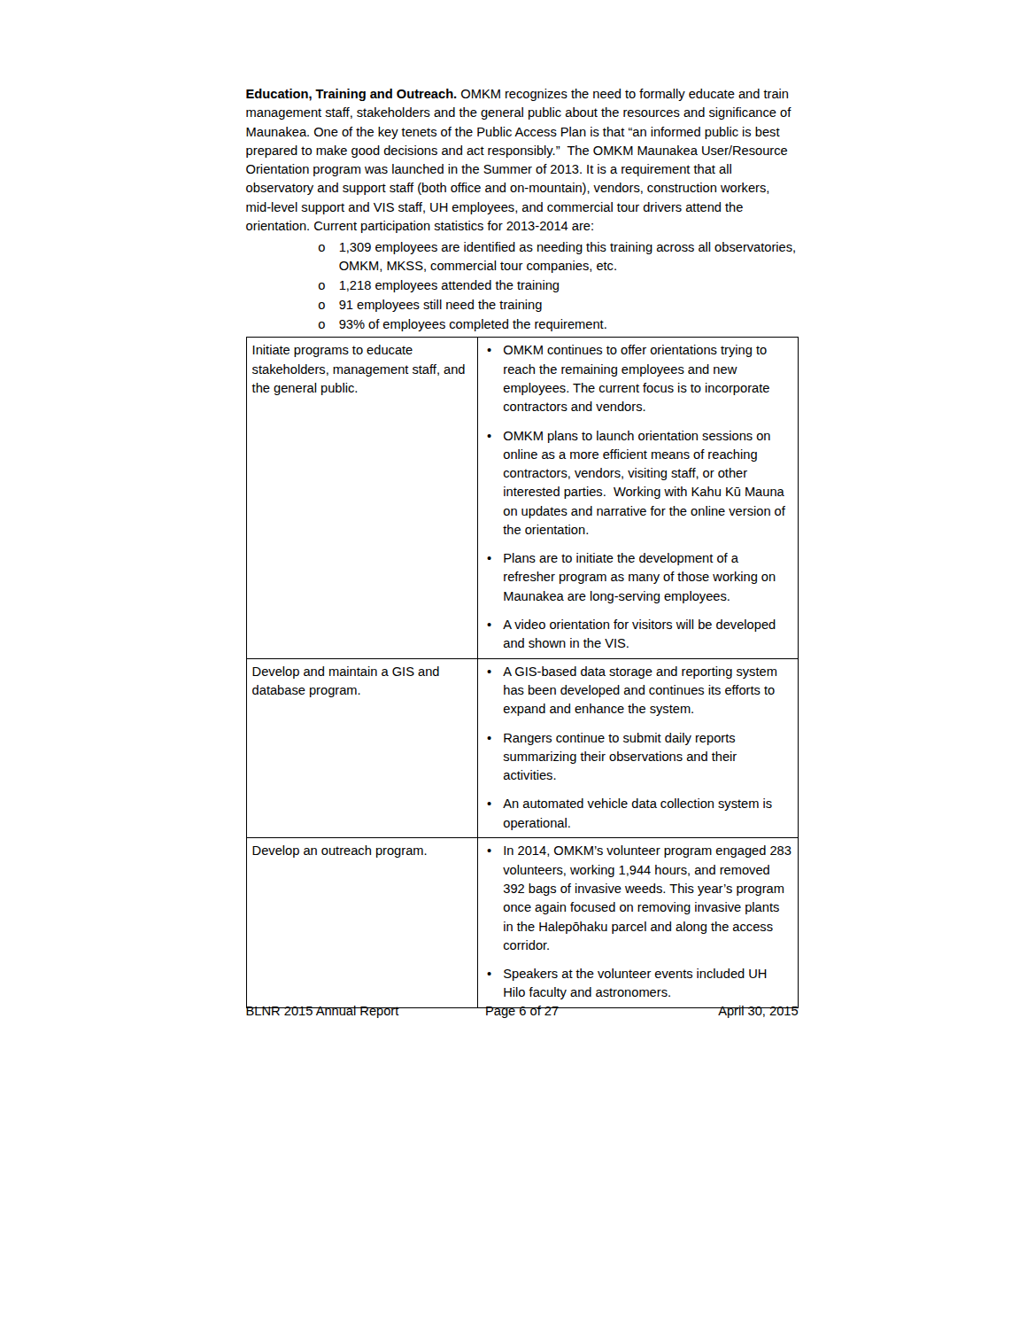Education, Training and Outreach. OMKM recognizes the need to formally educate and train management staff, stakeholders and the general public about the resources and significance of Maunakea. One of the key tenets of the Public Access Plan is that “an informed public is best prepared to make good decisions and act responsibly.” The OMKM Maunakea User/Resource Orientation program was launched in the Summer of 2013. It is a requirement that all observatory and support staff (both office and on-mountain), vendors, construction workers, mid-level support and VIS staff, UH employees, and commercial tour drivers attend the orientation. Current participation statistics for 2013-2014 are:
1,309 employees are identified as needing this training across all observatories, OMKM, MKSS, commercial tour companies, etc.
1,218 employees attended the training
91 employees still need the training
93% of employees completed the requirement.
| Initiate programs to educate stakeholders, management staff, and the general public. | OMKM continues to offer orientations trying to reach the remaining employees and new employees. The current focus is to incorporate contractors and vendors. OMKM plans to launch orientation sessions on online as a more efficient means of reaching contractors, vendors, visiting staff, or other interested parties. Working with Kahu Kū Mauna on updates and narrative for the online version of the orientation. Plans are to initiate the development of a refresher program as many of those working on Maunakea are long-serving employees. A video orientation for visitors will be developed and shown in the VIS. |
| Develop and maintain a GIS and database program. | A GIS-based data storage and reporting system has been developed and continues its efforts to expand and enhance the system. Rangers continue to submit daily reports summarizing their observations and their activities. An automated vehicle data collection system is operational. |
| Develop an outreach program. | In 2014, OMKM’s volunteer program engaged 283 volunteers, working 1,944 hours, and removed 392 bags of invasive weeds. This year’s program once again focused on removing invasive plants in the Halepōhaku parcel and along the access corridor. Speakers at the volunteer events included UH Hilo faculty and astronomers. |
BLNR 2015 Annual Report Page 6 of 27 April 30, 2015